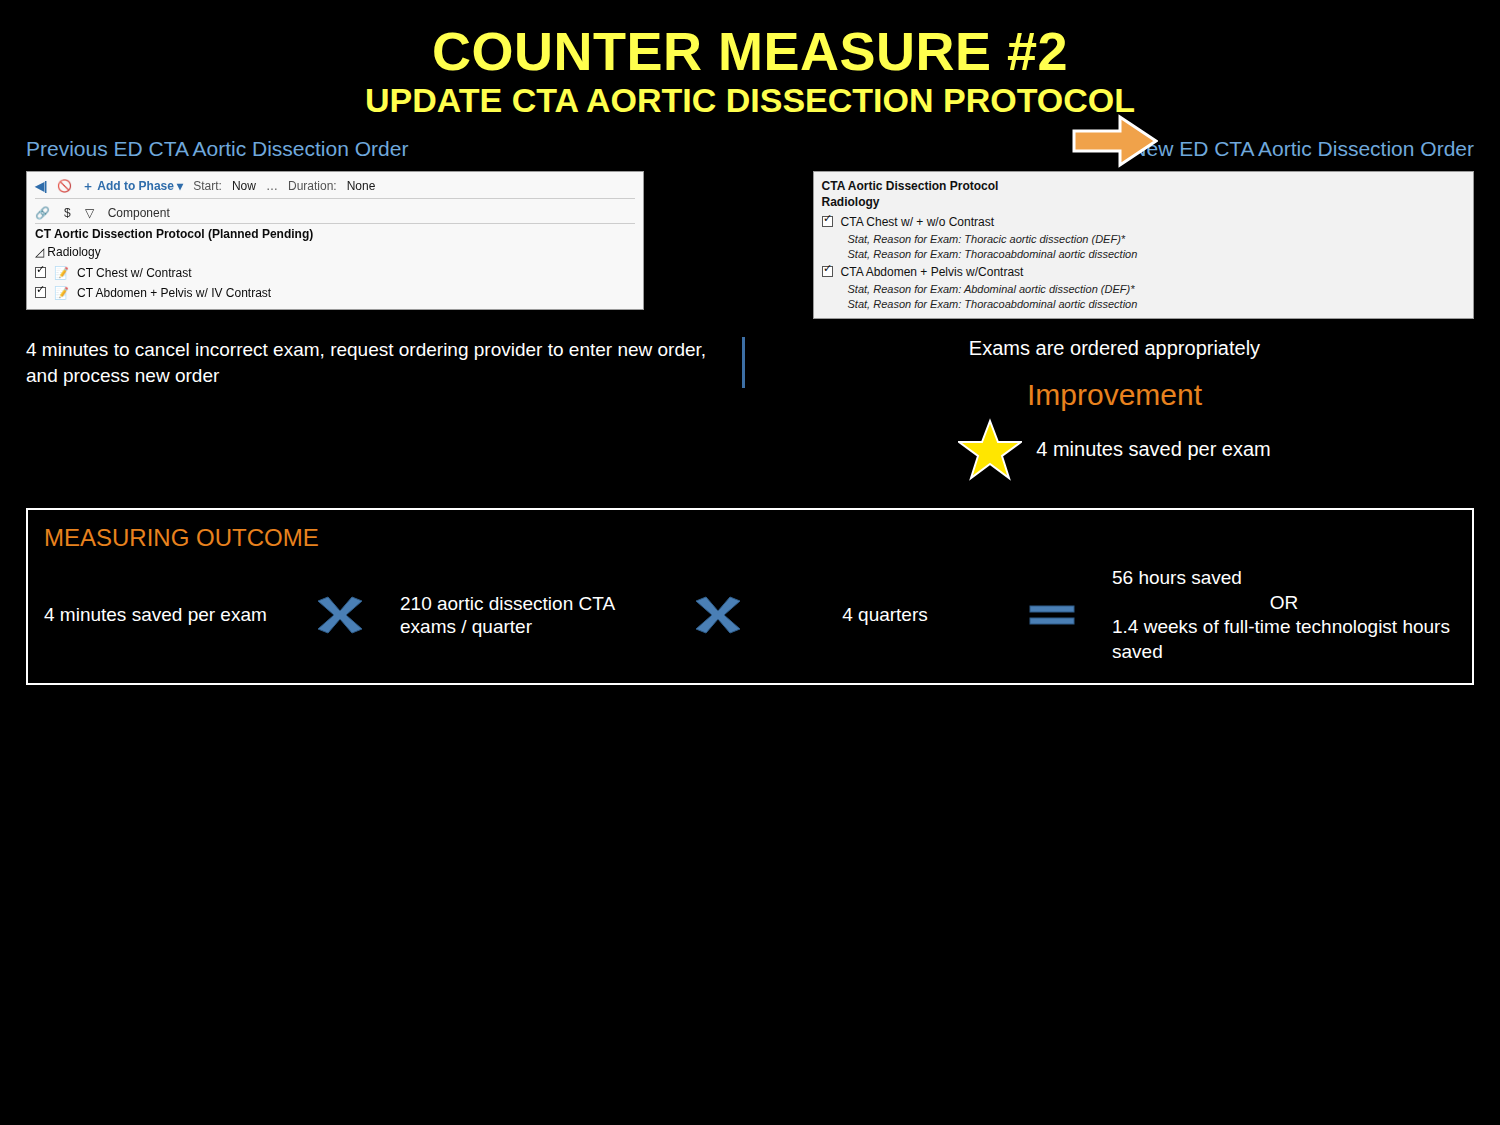COUNTER MEASURE #2
UPDATE CTA AORTIC DISSECTION PROTOCOL
Previous ED CTA Aortic Dissection Order
◀| 🚫 ＋ Add to Phase ▾ Start: Now … Duration: None
🔗$▽Component
CT Aortic Dissection Protocol (Planned Pending)
◿ Radiology
📝CT Chest w/ Contrast
📝CT Abdomen + Pelvis w/ IV Contrast
New ED CTA Aortic Dissection Order
CTA Aortic Dissection Protocol
Radiology
CTA Chest w/ + w/o Contrast
Stat, Reason for Exam: Thoracic aortic dissection (DEF)*
Stat, Reason for Exam: Thoracoabdominal aortic dissection
CTA Abdomen + Pelvis w/Contrast
Stat, Reason for Exam: Abdominal aortic dissection (DEF)*
Stat, Reason for Exam: Thoracoabdominal aortic dissection
4 minutes to cancel incorrect exam, request ordering provider to enter new order, and process new order
Exams are ordered appropriately
Improvement
4 minutes saved per exam
MEASURING OUTCOME
4 minutes saved per exam
210 aortic dissection CTA exams / quarter
4 quarters
56 hours saved OR 1.4 weeks of full-time technologist hours saved